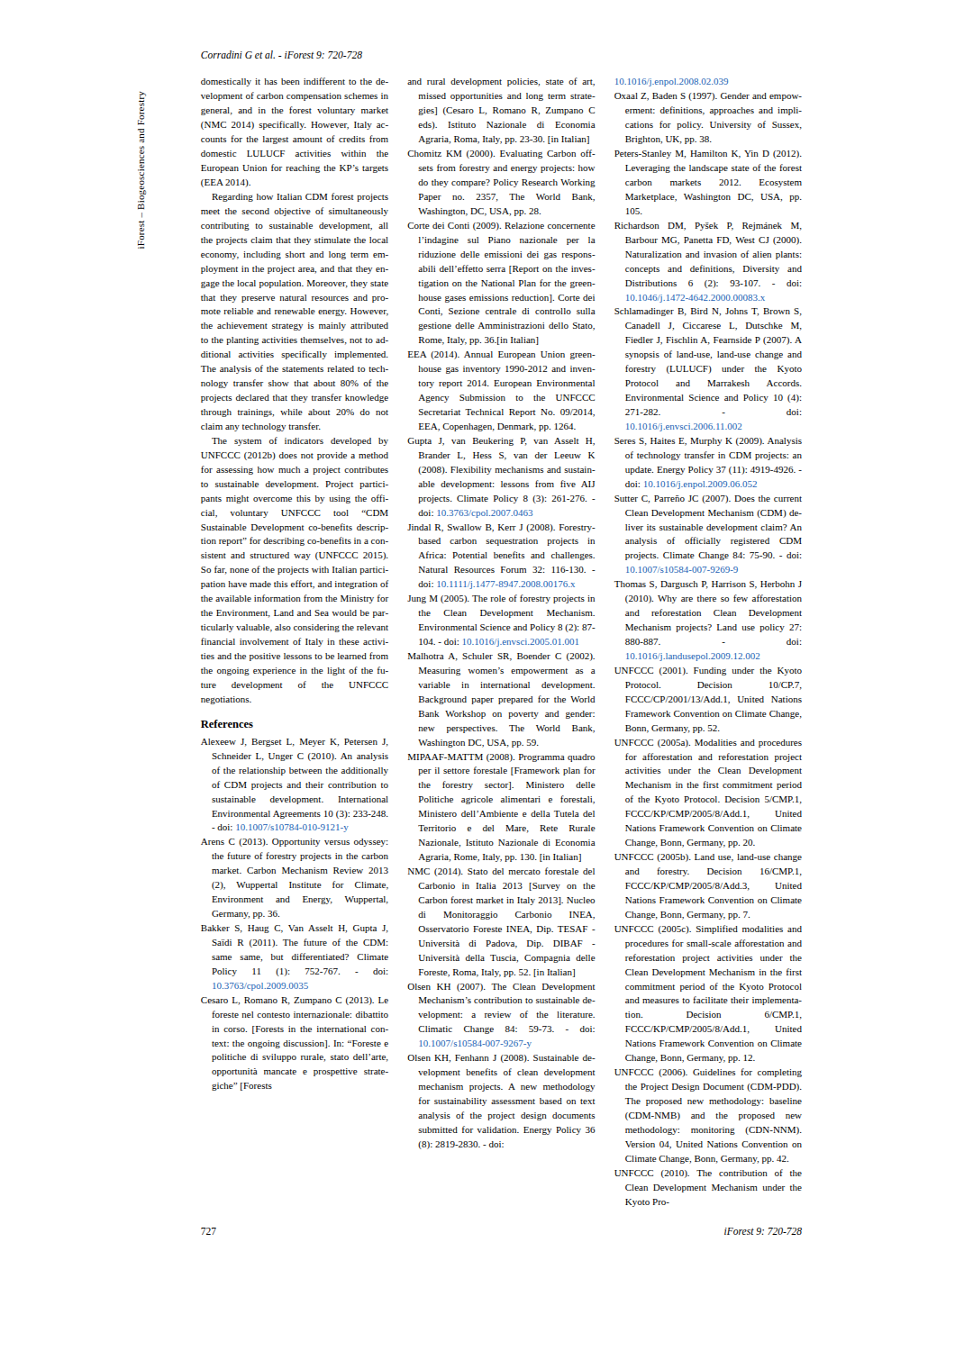iForest – Biogeosciences and Forestry
Corradini G et al. - iForest 9: 720-728
domestically it has been indifferent to the development of carbon compensation schemes in general, and in the forest voluntary market (NMC 2014) specifically. However, Italy accounts for the largest amount of credits from domestic LULUCF activities within the European Union for reaching the KP’s targets (EEA 2014).
Regarding how Italian CDM forest projects meet the second objective of simultaneously contributing to sustainable development, all the projects claim that they stimulate the local economy, including short and long term employment in the project area, and that they engage the local population. Moreover, they state that they preserve natural resources and promote reliable and renewable energy. However, the achievement strategy is mainly attributed to the planting activities themselves, not to additional activities specifically implemented. The analysis of the statements related to technology transfer show that about 80% of the projects declared that they transfer knowledge through trainings, while about 20% do not claim any technology transfer.
The system of indicators developed by UNFCCC (2012b) does not provide a method for assessing how much a project contributes to sustainable development. Project participants might overcome this by using the official, voluntary UNFCCC tool “CDM Sustainable Development co-benefits description report” for describing co-benefits in a consistent and structured way (UNFCCC 2015). So far, none of the projects with Italian participation have made this effort, and integration of the available information from the Ministry for the Environment, Land and Sea would be particularly valuable, also considering the relevant financial involvement of Italy in these activities and the positive lessons to be learned from the ongoing experience in the light of the future development of the UNFCCC negotiations.
References
Alexeew J, Bergset L, Meyer K, Petersen J, Schneider L, Unger C (2010). An analysis of the relationship between the additionally of CDM projects and their contribution to sustainable development. International Environmental Agreements 10 (3): 233-248. - doi: 10.1007/s10784-010-9121-y
Arens C (2013). Opportunity versus odyssey: the future of forestry projects in the carbon market. Carbon Mechanism Review 2013 (2), Wuppertal Institute for Climate, Environment and Energy, Wuppertal, Germany, pp. 36.
Bakker S, Haug C, Van Asselt H, Gupta J, Saïdi R (2011). The future of the CDM: same same, but differentiated? Climate Policy 11 (1): 752-767. - doi: 10.3763/cpol.2009.0035
Cesaro L, Romano R, Zumpano C (2013). Le foreste nel contesto internazionale: dibattito in corso. [Forests in the international context: the ongoing discussion]. In: “Foreste e politiche di sviluppo rurale, stato dell’arte, opportunità mancate e prospettive strategiche” [Forests
and rural development policies, state of art, missed opportunities and long term strategies] (Cesaro L, Romano R, Zumpano C eds). Istituto Nazionale di Economia Agraria, Roma, Italy, pp. 23-30. [in Italian]
Chomitz KM (2000). Evaluating Carbon offsets from forestry and energy projects: how do they compare? Policy Research Working Paper no. 2357, The World Bank, Washington, DC, USA, pp. 28.
Corte dei Conti (2009). Relazione concernente l’indagine sul Piano nazionale per la riduzione delle emissioni dei gas responsabili dell’effetto serra [Report on the investigation on the National Plan for the greenhouse gases emissions reduction]. Corte dei Conti, Sezione centrale di controllo sulla gestione delle Amministrazioni dello Stato, Rome, Italy, pp. 36.[in Italian]
EEA (2014). Annual European Union greenhouse gas inventory 1990-2012 and inventory report 2014. European Environmental Agency Submission to the UNFCCC Secretariat Technical Report No. 09/2014, EEA, Copenhagen, Denmark, pp. 1264.
Gupta J, van Beukering P, van Asselt H, Brander L, Hess S, van der Leeuw K (2008). Flexibility mechanisms and sustainable development: lessons from five AIJ projects. Climate Policy 8 (3): 261-276. - doi: 10.3763/cpol.2007.0463
Jindal R, Swallow B, Kerr J (2008). Forestry-based carbon sequestration projects in Africa: Potential benefits and challenges. Natural Resources Forum 32: 116-130. - doi: 10.1111/j.1477-8947.2008.00176.x
Jung M (2005). The role of forestry projects in the Clean Development Mechanism. Environmental Science and Policy 8 (2): 87-104. - doi: 10.1016/j.envsci.2005.01.001
Malhotra A, Schuler SR, Boender C (2002). Measuring women’s empowerment as a variable in international development. Background paper prepared for the World Bank Workshop on poverty and gender: new perspectives. The World Bank, Washington DC, USA, pp. 59.
MIPAAF-MATTM (2008). Programma quadro per il settore forestale [Framework plan for the forestry sector]. Ministero delle Politiche agricole alimentari e forestali, Ministero dell’Ambiente e della Tutela del Territorio e del Mare, Rete Rurale Nazionale, Istituto Nazionale di Economia Agraria, Rome, Italy, pp. 130. [in Italian]
NMC (2014). Stato del mercato forestale del Carbonio in Italia 2013 [Survey on the Carbon forest market in Italy 2013]. Nucleo di Monitoraggio Carbonio INEA, Osservatorio Foreste INEA, Dip. TESAF - Università di Padova, Dip. DIBAF - Università della Tuscia, Compagnia delle Foreste, Roma, Italy, pp. 52. [in Italian]
Olsen KH (2007). The Clean Development Mechanism’s contribution to sustainable development: a review of the literature. Climatic Change 84: 59-73. - doi: 10.1007/s10584-007-9267-y
Olsen KH, Fenhann J (2008). Sustainable development benefits of clean development mechanism projects. A new methodology for sustainability assessment based on text analysis of the project design documents submitted for validation. Energy Policy 36 (8): 2819-2830. - doi:
10.1016/j.enpol.2008.02.039
Oxaal Z, Baden S (1997). Gender and empowerment: definitions, approaches and implications for policy. University of Sussex, Brighton, UK, pp. 38.
Peters-Stanley M, Hamilton K, Yin D (2012). Leveraging the landscape state of the forest carbon markets 2012. Ecosystem Marketplace, Washington DC, USA, pp. 105.
Richardson DM, Pyšek P, Rejmánek M, Barbour MG, Panetta FD, West CJ (2000). Naturalization and invasion of alien plants: concepts and definitions, Diversity and Distributions 6 (2): 93-107. - doi: 10.1046/j.1472-4642.2000.00083.x
Schlamadinger B, Bird N, Johns T, Brown S, Canadell J, Ciccarese L, Dutschke M, Fiedler J, Fischlin A, Fearnside P (2007). A synopsis of land-use, land-use change and forestry (LULUCF) under the Kyoto Protocol and Marrakesh Accords. Environmental Science and Policy 10 (4): 271-282. - doi: 10.1016/j.envsci.2006.11.002
Seres S, Haites E, Murphy K (2009). Analysis of technology transfer in CDM projects: an update. Energy Policy 37 (11): 4919-4926. - doi: 10.1016/j.enpol.2009.06.052
Sutter C, Parreño JC (2007). Does the current Clean Development Mechanism (CDM) deliver its sustainable development claim? An analysis of officially registered CDM projects. Climate Change 84: 75-90. - doi: 10.1007/s10584-007-9269-9
Thomas S, Dargusch P, Harrison S, Herbohn J (2010). Why are there so few afforestation and reforestation Clean Development Mechanism projects? Land use policy 27: 880-887. - doi: 10.1016/j.landusepol.2009.12.002
UNFCCC (2001). Funding under the Kyoto Protocol. Decision 10/CP.7, FCCC/CP/2001/13/Add.1, United Nations Framework Convention on Climate Change, Bonn, Germany, pp. 52.
UNFCCC (2005a). Modalities and procedures for afforestation and reforestation project activities under the Clean Development Mechanism in the first commitment period of the Kyoto Protocol. Decision 5/CMP.1, FCCC/KP/CMP/2005/8/Add.1, United Nations Framework Convention on Climate Change, Bonn, Germany, pp. 20.
UNFCCC (2005b). Land use, land-use change and forestry. Decision 16/CMP.1, FCCC/KP/CMP/2005/8/Add.3, United Nations Framework Convention on Climate Change, Bonn, Germany, pp. 7.
UNFCCC (2005c). Simplified modalities and procedures for small-scale afforestation and reforestation project activities under the Clean Development Mechanism in the first commitment period of the Kyoto Protocol and measures to facilitate their implementation. Decision 6/CMP.1, FCCC/KP/CMP/2005/8/Add.1, United Nations Framework Convention on Climate Change, Bonn, Germany, pp. 12.
UNFCCC (2006). Guidelines for completing the Project Design Document (CDM-PDD). The proposed new methodology: baseline (CDM-NMB) and the proposed new methodology: monitoring (CDN-NNM). Version 04, United Nations Convention on Climate Change, Bonn, Germany, pp. 42.
UNFCCC (2010). The contribution of the Clean Development Mechanism under the Kyoto Pro-
727
iForest 9: 720-728